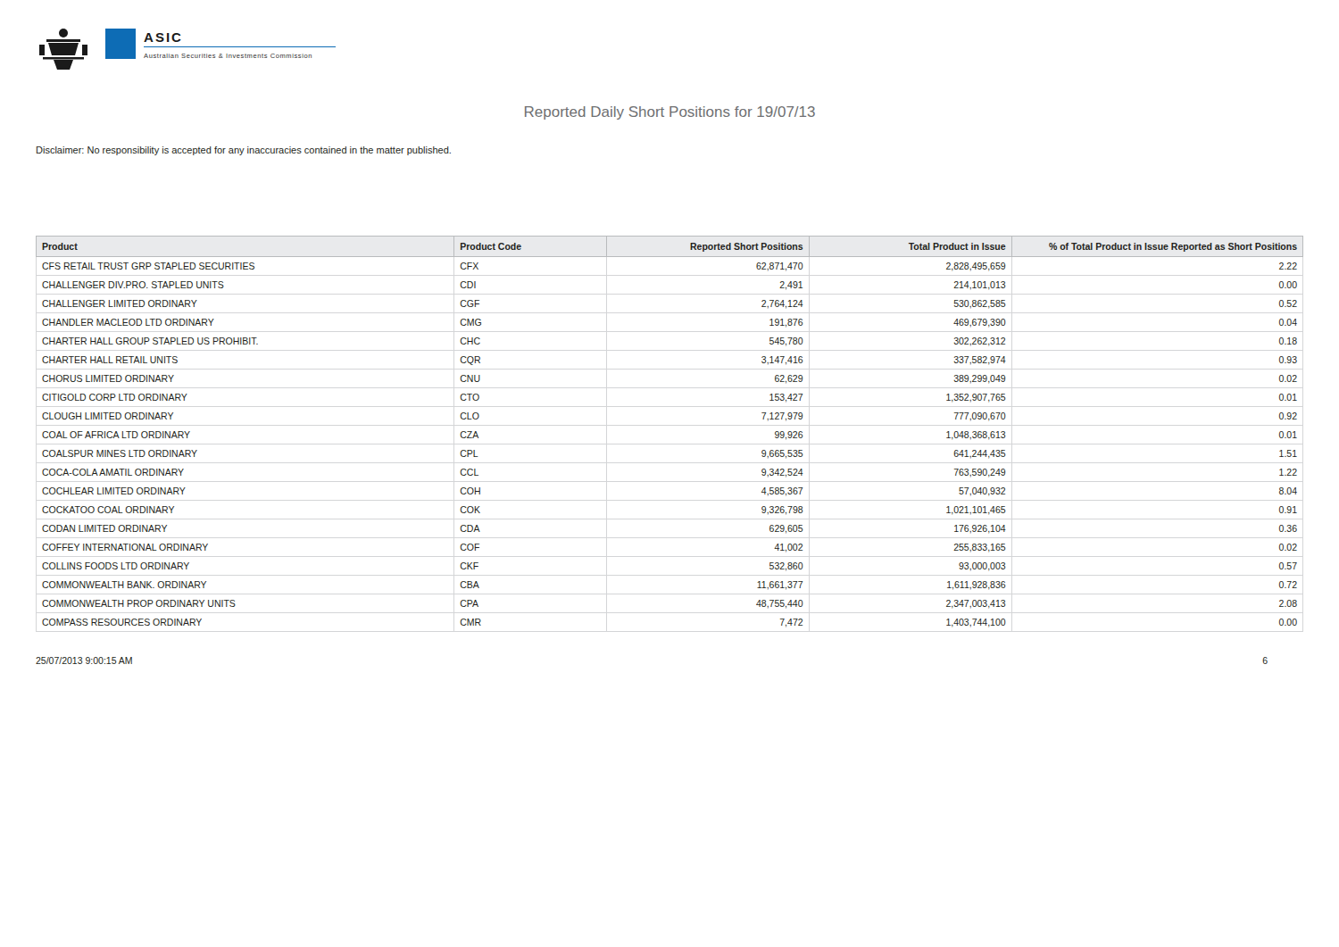ASIC
Australian Securities & Investments Commission
Reported Daily Short Positions for 19/07/13
Disclaimer: No responsibility is accepted for any inaccuracies contained in the matter published.
| Product | Product Code | Reported Short Positions | Total Product in Issue | % of Total Product in Issue Reported as Short Positions |
| --- | --- | --- | --- | --- |
| CFS RETAIL TRUST GRP STAPLED SECURITIES | CFX | 62,871,470 | 2,828,495,659 | 2.22 |
| CHALLENGER DIV.PRO. STAPLED UNITS | CDI | 2,491 | 214,101,013 | 0.00 |
| CHALLENGER LIMITED ORDINARY | CGF | 2,764,124 | 530,862,585 | 0.52 |
| CHANDLER MACLEOD LTD ORDINARY | CMG | 191,876 | 469,679,390 | 0.04 |
| CHARTER HALL GROUP STAPLED US PROHIBIT. | CHC | 545,780 | 302,262,312 | 0.18 |
| CHARTER HALL RETAIL UNITS | CQR | 3,147,416 | 337,582,974 | 0.93 |
| CHORUS LIMITED ORDINARY | CNU | 62,629 | 389,299,049 | 0.02 |
| CITIGOLD CORP LTD ORDINARY | CTO | 153,427 | 1,352,907,765 | 0.01 |
| CLOUGH LIMITED ORDINARY | CLO | 7,127,979 | 777,090,670 | 0.92 |
| COAL OF AFRICA LTD ORDINARY | CZA | 99,926 | 1,048,368,613 | 0.01 |
| COALSPUR MINES LTD ORDINARY | CPL | 9,665,535 | 641,244,435 | 1.51 |
| COCA-COLA AMATIL ORDINARY | CCL | 9,342,524 | 763,590,249 | 1.22 |
| COCHLEAR LIMITED ORDINARY | COH | 4,585,367 | 57,040,932 | 8.04 |
| COCKATOO COAL ORDINARY | COK | 9,326,798 | 1,021,101,465 | 0.91 |
| CODAN LIMITED ORDINARY | CDA | 629,605 | 176,926,104 | 0.36 |
| COFFEY INTERNATIONAL ORDINARY | COF | 41,002 | 255,833,165 | 0.02 |
| COLLINS FOODS LTD ORDINARY | CKF | 532,860 | 93,000,003 | 0.57 |
| COMMONWEALTH BANK. ORDINARY | CBA | 11,661,377 | 1,611,928,836 | 0.72 |
| COMMONWEALTH PROP ORDINARY UNITS | CPA | 48,755,440 | 2,347,003,413 | 2.08 |
| COMPASS RESOURCES ORDINARY | CMR | 7,472 | 1,403,744,100 | 0.00 |
25/07/2013 9:00:15 AM 6